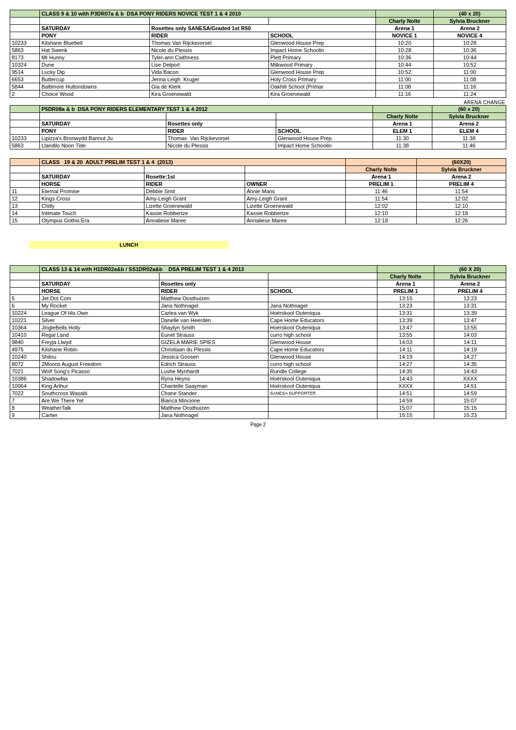| | CLASS 9 & 10 with P3DR07a & b DSA PONY RIDERS NOVICE TEST 1 & 4 2010 | | (40 x 20) |
| | | | | Charly Nolte | Sylvia Bruckner |
| | SATURDAY | Rosettes only SANESA/Graded 1st R50 | Arena 1 | Arena 2 |
| | PONY | RIDER | SCHOOL | NOVICE 1 | NOVICE 4 |
| 10233 | Kilshane Bluebell | Thomas Van Rijckevorsel | Glenwood House Prep | 10:20 | 10:28 |
| 5863 | Hat Swenk | Nicole du Plessis | Impact Home Schoolin | 10:28 | 10:36 |
| 8173 | Mr Hunny | Tyler-ann Caithness | Plett Primary | 10:36 | 10:44 |
| 10324 | Dune | Lise Delport | Milkwood Primary | 10:44 | 10:52 |
| 9514 | Lucky Dip | Vida Bacon | Glenwood House Prep | 10:52 | 11:00 |
| 6653 | Buttercup | Jenna Leigh Kruger | Holy Cross Primary | 11:00 | 11:08 |
| 5844 | Baltimore Huttondowns | Gia de Klerk | Oakhill School (Primar | 11:08 | 11:16 |
| 2 | Choice Wood | Kira Groenewald | Kira Groenewald | 11:16 | 11:24 |
ARENA CHANGE
| | P5DR08a & b DSA PONY RIDERS ELEMENTARY TEST 1 & 4 2012 | | (60 x 20) |
| | | | | Charly Nolte | Sylvia Bruckner |
| | SATURDAY | Rosettes only | | Arena 1 | Arena 2 |
| | PONY | RIDER | SCHOOL | ELEM 1 | ELEM 4 |
| 10233 | Lipizza's Bronwydd Bannut Ju | Thomas Van Rijckevorsel | Glenwood House Prep | 11:30 | 11:38 |
| 5863 | Llandilo Noon Tide | Nicole du Plessis | Impact Home Schoolin | 11:38 | 11:46 |
| | CLASS 19 & 20 ADULT PRELIM TEST 1 & 4 (2013) | | (60X20) |
| | | | | Charly Nolte | Sylvia Bruckner |
| | SATURDAY | Rosette:1st | | Arena 1 | Arena 2 |
| | HORSE | RIDER | OWNER | PRELIM 1 | PRELIM 4 |
| 11 | Eternal Promise | Debbie Smit | Annie Mans | 11:46 | 11:54 |
| 12 | Kings Cross | Amy-Leigh Grant | Amy-Leigh Grant | 11:54 | 12:02 |
| 13 | Chilly | Lizette Groenewald | Lizette Groenewald | 12:02 | 12:10 |
| 14 | Intimate Touch | Kassie Robbertze | Kassie Robbertze | 12:10 | 12:18 |
| 15 | Olympus Gothis Era | Annaliese Maree | Annaliese Maree | 12:18 | 12:26 |
| | LUNCH | |
| | CLASS 13 & 14 with H1DR02a&b / SS1DR02a&b DSA PRELIM TEST 1 & 4 2013 | | (60 X 20) |
| | | | | Charly Nolte | Sylvia Bruckner |
| | SATURDAY | Rosettes only | | Arena 1 | Arena 2 |
| | HORSE | RIDER | SCHOOL | PRELIM 1 | PRELIM 4 |
| 5 | Jet Dot Com | Matthew Oosthuizen | | 13:15 | 13:23 |
| 6 | My Rocket | Jana Nothnagel | Jana Nothnagel | 13:23 | 13:31 |
| 10224 | League Of His Own | Carlea van Wyk | Hoërskool Outeniqua | 13:31 | 13:39 |
| 10221 | Silver | Danelle van Heerden | Cape Home Educators | 13:39 | 13:47 |
| 10364 | JingleBells Holly | Shaylyn Smith | Hoërskool Outeniqua | 13:47 | 13:55 |
| 10410 | Regal Land | Eunet Strauss | curro high school | 13:55 | 14:03 |
| 9840 | Freyja Llwyd | GIZELA MARIE SPIES | Glenwood House | 14:03 | 14:11 |
| 4975 | Kilshane Robin | Christiaan du Plessis | Cape Home Educators | 14:11 | 14:19 |
| 10240 | Shilou | Jessica Goosen | Glenwood House | 14:19 | 14:27 |
| 8072 | 2Moons August Freedom | Edrich Strauss | curro high school | 14:27 | 14:35 |
| 7021 | Wolf Song's Picasso | Lushe Mynhardt | Rundle College | 14:35 | 14:43 |
| 10386 | Shadowfax | Ryna Heyns | Hoërskool Outeniqua | 14:43 | XXXX |
| 10064 | King Arthur | Chantelle Saayman | Hoërskool Outeniqua | XXXX | 14:51 |
| 7022 | Southcross Wasabi | Chane Stander | SANESA SUPPORTER | 14:51 | 14:59 |
| 7 | Are We There Yet | Bianca Mincione | | 14:59 | 15:07 |
| 8 | WeatherTalk | Matthew Oosthuizen | | 15:07 | 15:15 |
| 9 | Cartier | Jana Nothnagel | | 15:15 | 15:23 |
Page 2